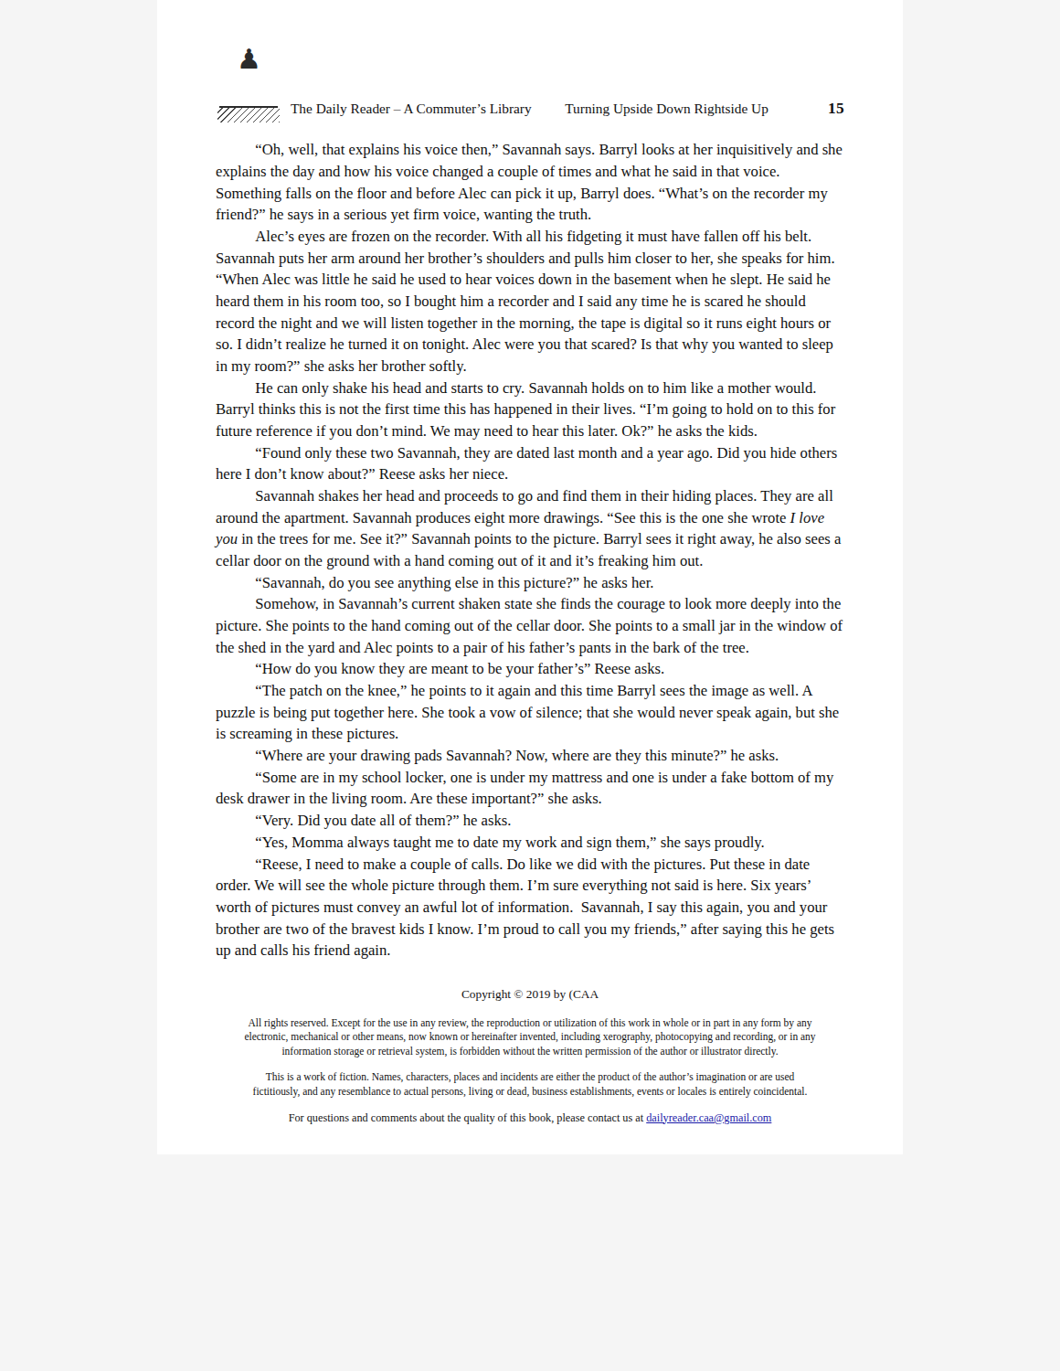♟
The Daily Reader – A Commuter’s Library Turning Upside Down Rightside Up 15
“Oh, well, that explains his voice then,” Savannah says. Barryl looks at her inquisitively and she explains the day and how his voice changed a couple of times and what he said in that voice. Something falls on the floor and before Alec can pick it up, Barryl does. “What’s on the recorder my friend?” he says in a serious yet firm voice, wanting the truth.
Alec’s eyes are frozen on the recorder. With all his fidgeting it must have fallen off his belt. Savannah puts her arm around her brother’s shoulders and pulls him closer to her, she speaks for him. “When Alec was little he said he used to hear voices down in the basement when he slept. He said he heard them in his room too, so I bought him a recorder and I said any time he is scared he should record the night and we will listen together in the morning, the tape is digital so it runs eight hours or so. I didn’t realize he turned it on tonight. Alec were you that scared? Is that why you wanted to sleep in my room?” she asks her brother softly.
He can only shake his head and starts to cry. Savannah holds on to him like a mother would. Barryl thinks this is not the first time this has happened in their lives. “I’m going to hold on to this for future reference if you don’t mind. We may need to hear this later. Ok?” he asks the kids.
“Found only these two Savannah, they are dated last month and a year ago. Did you hide others here I don’t know about?” Reese asks her niece.
Savannah shakes her head and proceeds to go and find them in their hiding places. They are all around the apartment. Savannah produces eight more drawings. “See this is the one she wrote I love you in the trees for me. See it?” Savannah points to the picture. Barryl sees it right away, he also sees a cellar door on the ground with a hand coming out of it and it’s freaking him out.
“Savannah, do you see anything else in this picture?” he asks her.
Somehow, in Savannah’s current shaken state she finds the courage to look more deeply into the picture. She points to the hand coming out of the cellar door. She points to a small jar in the window of the shed in the yard and Alec points to a pair of his father’s pants in the bark of the tree.
“How do you know they are meant to be your father’s” Reese asks.
“The patch on the knee,” he points to it again and this time Barryl sees the image as well. A puzzle is being put together here. She took a vow of silence; that she would never speak again, but she is screaming in these pictures.
“Where are your drawing pads Savannah? Now, where are they this minute?” he asks.
“Some are in my school locker, one is under my mattress and one is under a fake bottom of my desk drawer in the living room. Are these important?” she asks.
“Very. Did you date all of them?” he asks.
“Yes, Momma always taught me to date my work and sign them,” she says proudly.
“Reese, I need to make a couple of calls. Do like we did with the pictures. Put these in date order. We will see the whole picture through them. I’m sure everything not said is here. Six years’ worth of pictures must convey an awful lot of information. Savannah, I say this again, you and your brother are two of the bravest kids I know. I’m proud to call you my friends,” after saying this he gets up and calls his friend again.
Copyright © 2019 by (CAA
All rights reserved. Except for the use in any review, the reproduction or utilization of this work in whole or in part in any form by any electronic, mechanical or other means, now known or hereinafter invented, including xerography, photocopying and recording, or in any information storage or retrieval system, is forbidden without the written permission of the author or illustrator directly.
This is a work of fiction. Names, characters, places and incidents are either the product of the author’s imagination or are used fictitiously, and any resemblance to actual persons, living or dead, business establishments, events or locales is entirely coincidental.
For questions and comments about the quality of this book, please contact us at dailyreader.caa@gmail.com